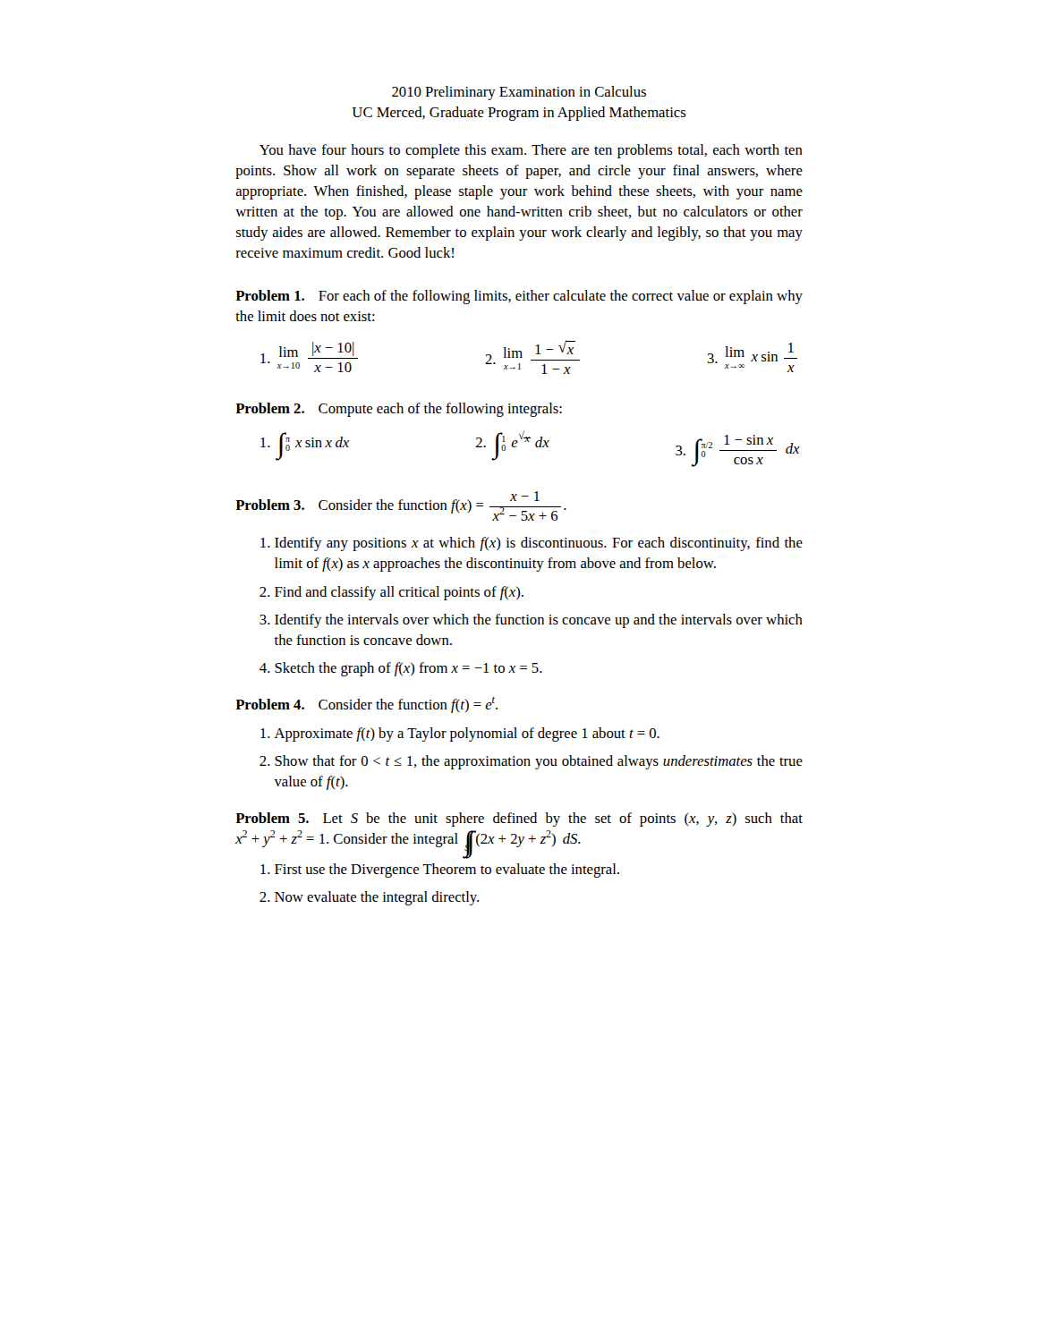2010 Preliminary Examination in Calculus UC Merced, Graduate Program in Applied Mathematics
You have four hours to complete this exam. There are ten problems total, each worth ten points. Show all work on separate sheets of paper, and circle your final answers, where appropriate. When finished, please staple your work behind these sheets, with your name written at the top. You are allowed one hand-written crib sheet, but no calculators or other study aides are allowed. Remember to explain your work clearly and legibly, so that you may receive maximum credit. Good luck!
Problem 1. For each of the following limits, either calculate the correct value or explain why the limit does not exist:
1. lim x→10 |x − 10| x − 10
2. lim x→1 1 − x 1 − x
3. lim x→∞ x sin 1 x
Problem 2. Compute each of the following integrals:
1. ∫π 0 x sin xdx
2. ∫10 exdx
3. ∫π/20 1 − sin x cos x dx
Problem 3. Consider the function f(x) = x − 1 x2 − 5x + 6 .
Identify any positions x at which f(x) is discontinuous. For each discontinuity, find the limit of f(x) as x approaches the discontinuity from above and from below.
Find and classify all critical points of f(x).
Identify the intervals over which the function is concave up and the intervals over which the function is concave down.
Sketch the graph of f(x) from x = −1 to x = 5.
Problem 4. Consider the function f(t) = et.
Approximate f(t) by a Taylor polynomial of degree 1 about t = 0.
Show that for 0 < t ≤ 1, the approximation you obtained always underestimates the true value of f(t).
Problem 5. Let S be the unit sphere defined by the set of points (x, y, z) such that x2 + y2 + z2 = 1. Consider the integral ∫∫S(2x + 2y + z2) dS.
First use the Divergence Theorem to evaluate the integral.
Now evaluate the integral directly.